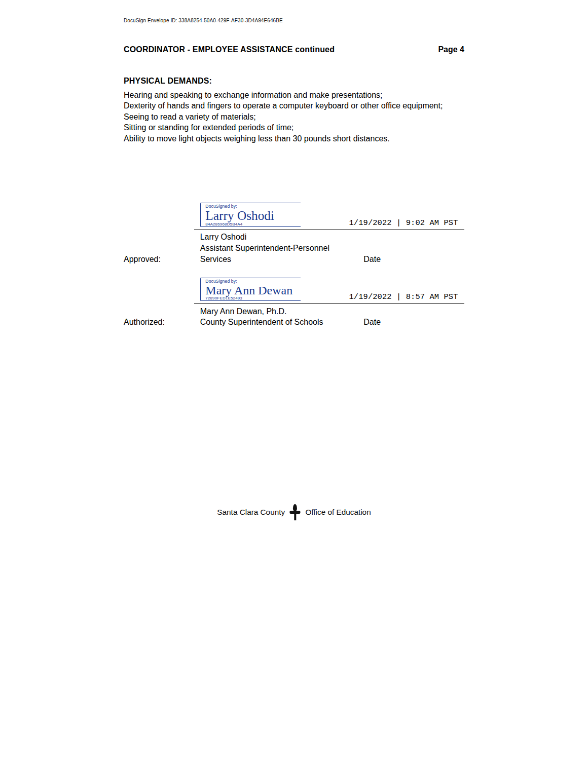DocuSign Envelope ID: 338A8254-50A0-429F-AF30-3D4A94E646BE
COORDINATOR - EMPLOYEE ASSISTANCE continued Page 4
PHYSICAL DEMANDS:
Hearing and speaking to exchange information and make presentations;
Dexterity of hands and fingers to operate a computer keyboard or other office equipment;
Seeing to read a variety of materials;
Sitting or standing for extended periods of time;
Ability to move light objects weighing less than 30 pounds short distances.
| | DocuSigned by: Larry Oshodi 84A286968D5B4A4 | 1/19/2022 / 9:02 AM PST |
| Approved: | Larry Oshodi Assistant Superintendent-Personnel Services | Date |
| | DocuSigned by: Mary Ann Dewan 72890FED1E52493 | 1/19/2022 / 8:57 AM PST |
| Authorized: | Mary Ann Dewan, Ph.D. County Superintendent of Schools | Date |
Santa Clara County Office of Education